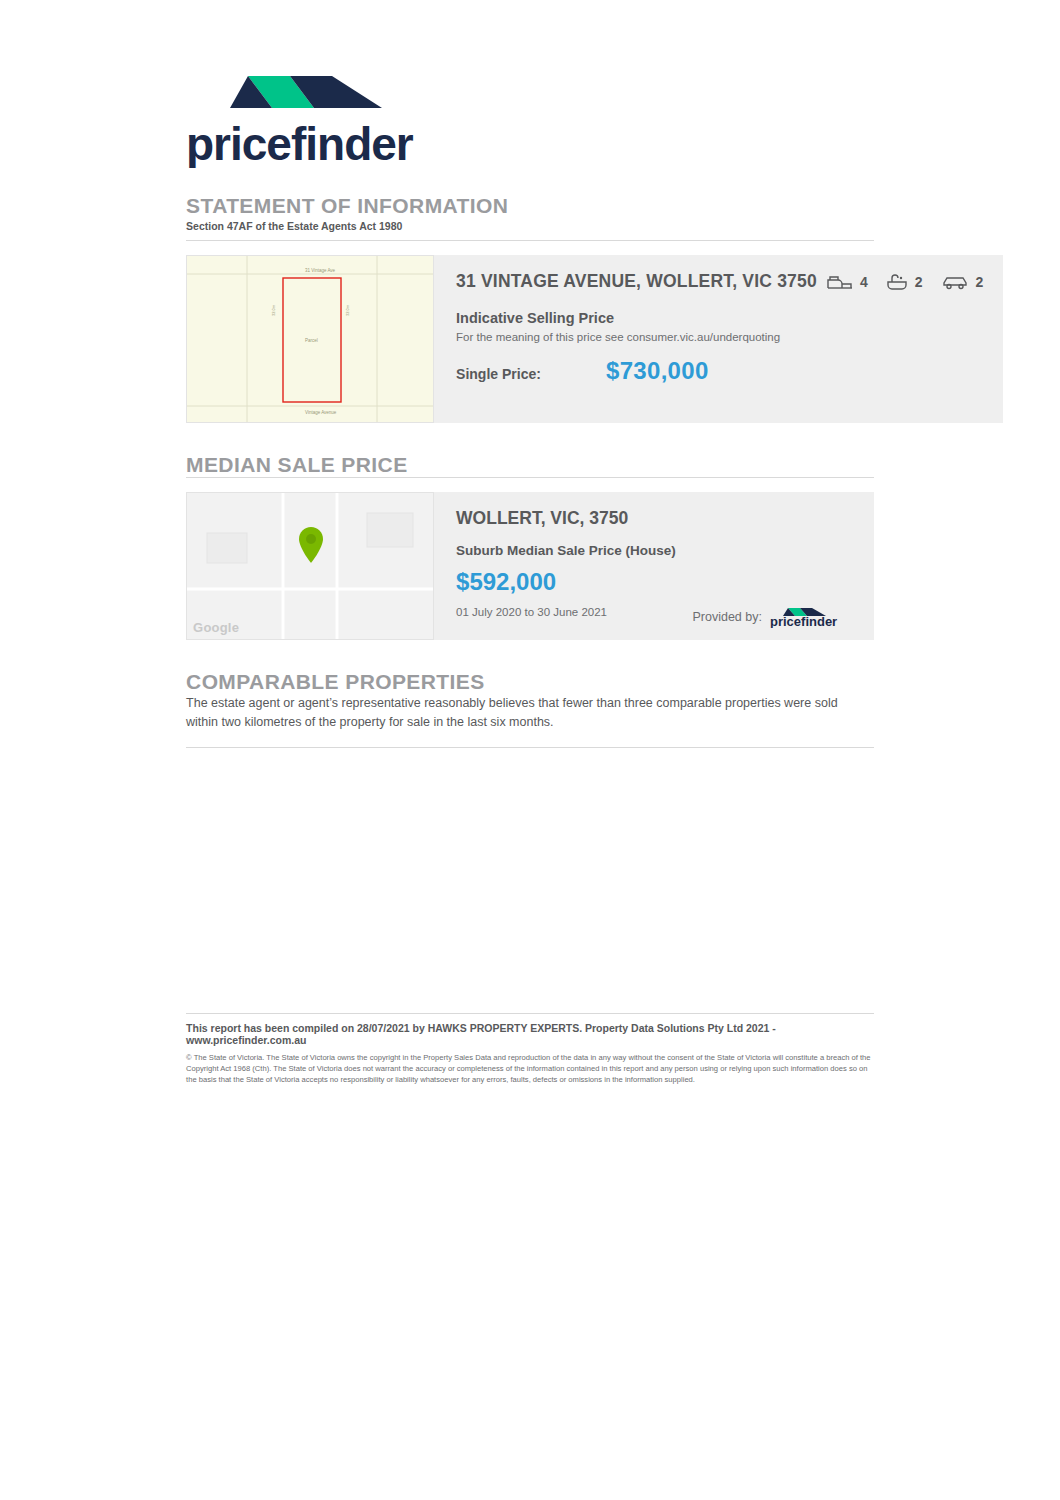pricefinder
Statement of Information
Section 47AF of the Estate Agents Act 1980
31 Vintage Ave Parcel Vintage Avenue 32.0m 32.0m
31 VINTAGE AVENUE, WOLLERT, VIC 3750
4
2
2
Indicative Selling Price
For the meaning of this price see consumer.vic.au/underquoting
Single Price:
$730,000
Median Sale Price
Google
WOLLERT, VIC, 3750
Suburb Median Sale Price (House)
$592,000
01 July 2020 to 30 June 2021
Provided by: pricefinder
Comparable Properties
The estate agent or agent’s representative reasonably believes that fewer than three comparable properties were sold within two kilometres of the property for sale in the last six months.
This report has been compiled on 28/07/2021 by HAWKS PROPERTY EXPERTS. Property Data Solutions Pty Ltd 2021 - www.pricefinder.com.au
© The State of Victoria. The State of Victoria owns the copyright in the Property Sales Data and reproduction of the data in any way without the consent of the State of Victoria will constitute a breach of the Copyright Act 1968 (Cth). The State of Victoria does not warrant the accuracy or completeness of the information contained in this report and any person using or relying upon such information does so on the basis that the State of Victoria accepts no responsibility or liability whatsoever for any errors, faults, defects or omissions in the information supplied.